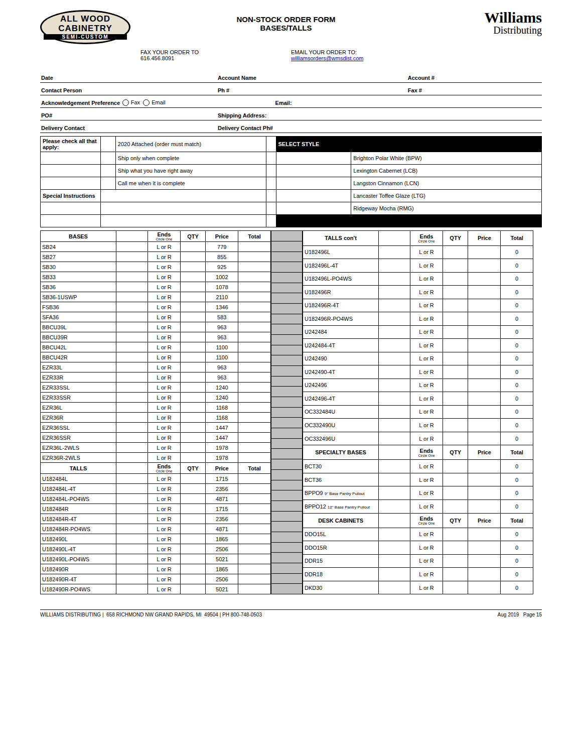ALL WOOD
CABINETRY
SEMI-CUSTOM
NON-STOCK ORDER FORM
BASES/TALLS
Williams
Distributing
FAX YOUR ORDER TO
616.456.8091
EMAIL YOUR ORDER TO:
williamsorders@wmsdist.com
| Date | | Account Name | | Account # | |
| Contact Person | | Ph # | | Fax # | |
| Acknowledgement Preference | Fax Email | Email: | |
| PO# | | Shipping Address: | |
| Delivery Contact | | Delivery Contact Ph# | |
| Please check all that apply: | | 2020 Attached (order must match) | | SELECT STYLE | |
| | | Ship only when complete | | | Brighton Polar White (BPW) |
| | | Ship what you have right away | | | Lexington Cabernet (LCB) |
| | | Call me when it is complete | | | Langston Cinnamon (LCN) |
| Special Instructions | | | | Lancaster Toffee Glaze (LTG) |
| | | | | Ridgeway Mocha (RMG) |
| BASES | | Ends Circle One | QTY | Price | Total |
| --- | --- | --- | --- | --- | --- |
| SB24 | | L or R | | 779 | |
| SB27 | | L or R | | 855 | |
| SB30 | | L or R | | 925 | |
| SB33 | | L or R | | 1002 | |
| SB36 | | L or R | | 1078 | |
| SB36-1USWP | | L or R | | 2110 | |
| FSB36 | | L or R | | 1346 | |
| SFA36 | | L or R | | 583 | |
| BBCU39L | | L or R | | 963 | |
| BBCU39R | | L or R | | 963 | |
| BBCU42L | | L or R | | 1100 | |
| BBCU42R | | L or R | | 1100 | |
| EZR33L | | L or R | | 963 | |
| EZR33R | | L or R | | 963 | |
| EZR33SSL | | L or R | | 1240 | |
| EZR33SSR | | L or R | | 1240 | |
| EZR36L | | L or R | | 1168 | |
| EZR36R | | L or R | | 1168 | |
| EZR36SSL | | L or R | | 1447 | |
| EZR36SSR | | L or R | | 1447 | |
| EZR36L-2WLS | | L or R | | 1978 | |
| EZR36R-2WLS | | L or R | | 1978 | |
| TALLS | | Ends Circle One | QTY | Price | Total |
| U182484L | | L or R | | 1715 | |
| U182484L-4T | | L or R | | 2356 | |
| U182484L-PO4WS | | L or R | | 4871 | |
| U182484R | | L or R | | 1715 | |
| U182484R-4T | | L or R | | 2356 | |
| U182484R-PO4WS | | L or R | | 4871 | |
| U182490L | | L or R | | 1865 | |
| U182490L-4T | | L or R | | 2506 | |
| U182490L-PO4WS | | L or R | | 5021 | |
| U182490R | | L or R | | 1865 | |
| U182490R-4T | | L or R | | 2506 | |
| U182490R-PO4WS | | L or R | | 5021 | |
| TALLS con't | | Ends Circle One | QTY | Price | Total |
| --- | --- | --- | --- | --- | --- |
| U182496L | | L or R | | | 0 |
| U182496L-4T | | L or R | | | 0 |
| U182496L-PO4WS | | L or R | | | 0 |
| U182496R | | L or R | | | 0 |
| U182496R-4T | | L or R | | | 0 |
| U182496R-PO4WS | | L or R | | | 0 |
| U242484 | | L or R | | | 0 |
| U242484-4T | | L or R | | | 0 |
| U242490 | | L or R | | | 0 |
| U242490-4T | | L or R | | | 0 |
| U242496 | | L or R | | | 0 |
| U242496-4T | | L or R | | | 0 |
| OC332484U | | L or R | | | 0 |
| OC332490U | | L or R | | | 0 |
| OC332496U | | L or R | | | 0 |
| SPECIALTY BASES | | Ends Circle One | QTY | Price | Total |
| BCT30 | | L or R | | | 0 |
| BCT36 | | L or R | | | 0 |
| BPPO9 9" Base Pantry Pullout | | L or R | | | 0 |
| BPPO12 12" Base Pantry Pullout | | L or R | | | 0 |
| DESK CABINETS | | Ends Circle One | QTY | Price | Total |
| DDO15L | | L or R | | | 0 |
| DDO15R | | L or R | | | 0 |
| DDR15 | | L or R | | | 0 |
| DDR18 | | L or R | | | 0 |
| DKD30 | | L or R | | | 0 |
WILLIAMS DISTRIBUTING | 658 RICHMOND NW GRAND RAPIDS, MI 49504 | PH 800-748-0503
Aug 2019 Page 15